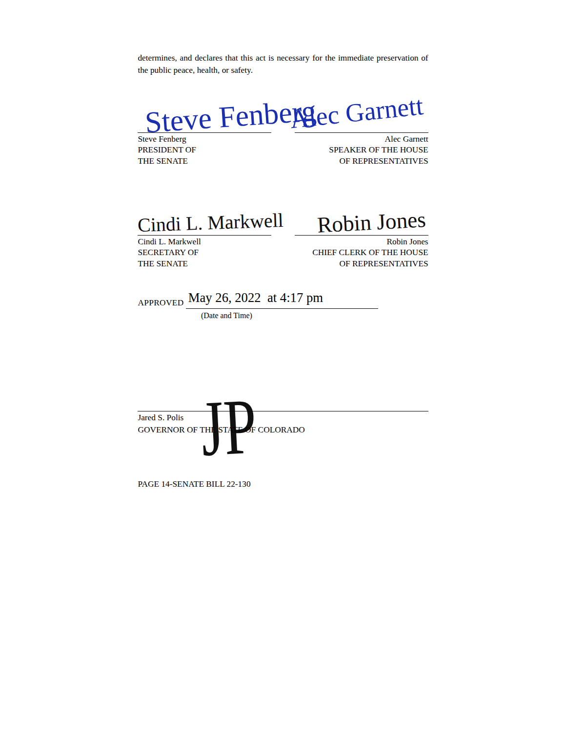determines, and declares that this act is necessary for the immediate preservation of the public peace, health, or safety.
Steve Fenberg
Steve Fenberg
PRESIDENT OF
THE SENATE
Alec Garnett
Alec Garnett
SPEAKER OF THE HOUSE
OF REPRESENTATIVES
Cindi L. Markwell
Cindi L. Markwell
SECRETARY OF
THE SENATE
Robin Jones
Robin Jones
CHIEF CLERK OF THE HOUSE
OF REPRESENTATIVES
APPROVED May 26, 2022 at 4:17 pm
(Date and Time)
JP
Jared S. Polis
GOVERNOR OF THE STATE OF COLORADO
PAGE 14-SENATE BILL 22-130